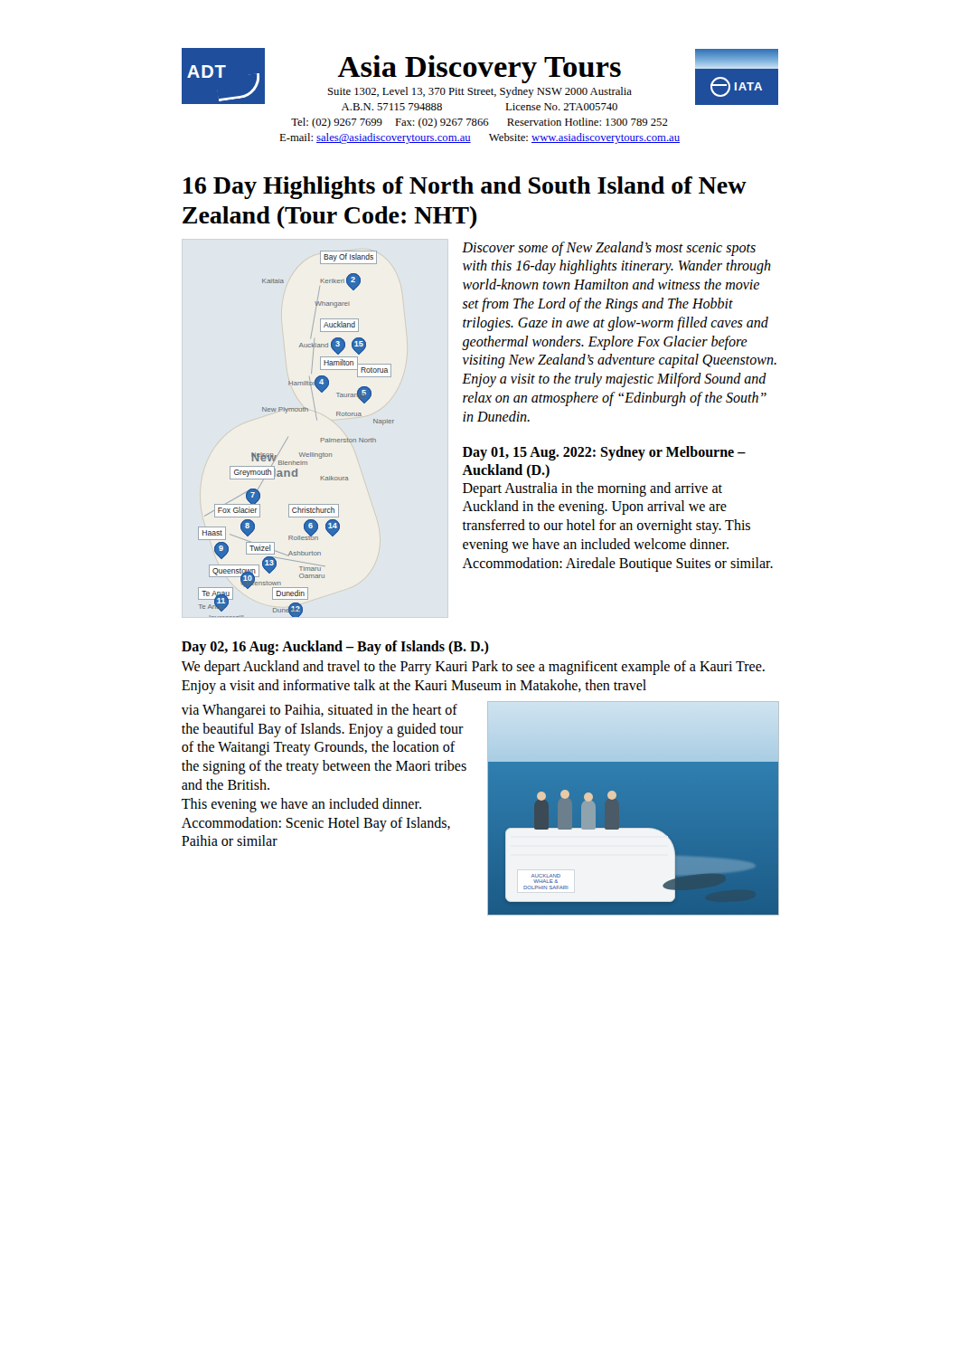ADT
Asia Discovery Tours
Suite 1302, Level 13, 370 Pitt Street, Sydney NSW 2000 Australia
A.B.N. 57115 794888 License No. 2TA005740 Tel: (02) 9267 7699 Fax: (02) 9267 7866 Reservation Hotline: 1300 789 252
E-mail: sales@asiadiscoverytours.com.au Website: www.asiadiscoverytours.com.au
IATA
16 Day Highlights of North and South Island of New Zealand (Tour Code: NHT)
New
Zealand
Bay Of Islands
2
Kaitaia
Kerikeri
Whangarei
Auckland
3
15
Auckland
Hamilton
4
Hamilton
Rotorua
5
Tauranga
Rotorua
New Plymouth
Napier
Palmerston North
Nelson
Wellington
Blenheim
Greymouth
7
Kaikoura
Fox Glacier
8
Haast
9
Christchurch
6
14
Rolleston
Twizel
13
Ashburton
Timaru
Queenstown
10
Queenstown
Te Anau
11
Te Anau
Dunedin
12
Dunedin
Oamaru
Invercargill
Discover some of New Zealand’s most scenic spots with this 16-day highlights itinerary. Wander through world-known town Hamilton and witness the movie set from The Lord of the Rings and The Hobbit trilogies. Gaze in awe at glow-worm filled caves and geothermal wonders. Explore Fox Glacier before visiting New Zealand’s adventure capital Queenstown. Enjoy a visit to the truly majestic Milford Sound and relax on an atmosphere of “Edinburgh of the South” in Dunedin.
Day 01, 15 Aug. 2022: Sydney or Melbourne – Auckland (D.)
Depart Australia in the morning and arrive at Auckland in the evening. Upon arrival we are transferred to our hotel for an overnight stay. This evening we have an included welcome dinner. Accommodation: Airedale Boutique Suites or similar.
Day 02, 16 Aug: Auckland – Bay of Islands (B. D.)
We depart Auckland and travel to the Parry Kauri Park to see a magnificent example of a Kauri Tree. Enjoy a visit and informative talk at the Kauri Museum in Matakohe, then travel
via Whangarei to Paihia, situated in the heart of the beautiful Bay of Islands. Enjoy a guided tour of the Waitangi Treaty Grounds, the location of the signing of the treaty between the Maori tribes and the British.
This evening we have an included dinner.
Accommodation: Scenic Hotel Bay of Islands, Paihia or similar
AUCKLAND
WHALE &
DOLPHIN SAFARI